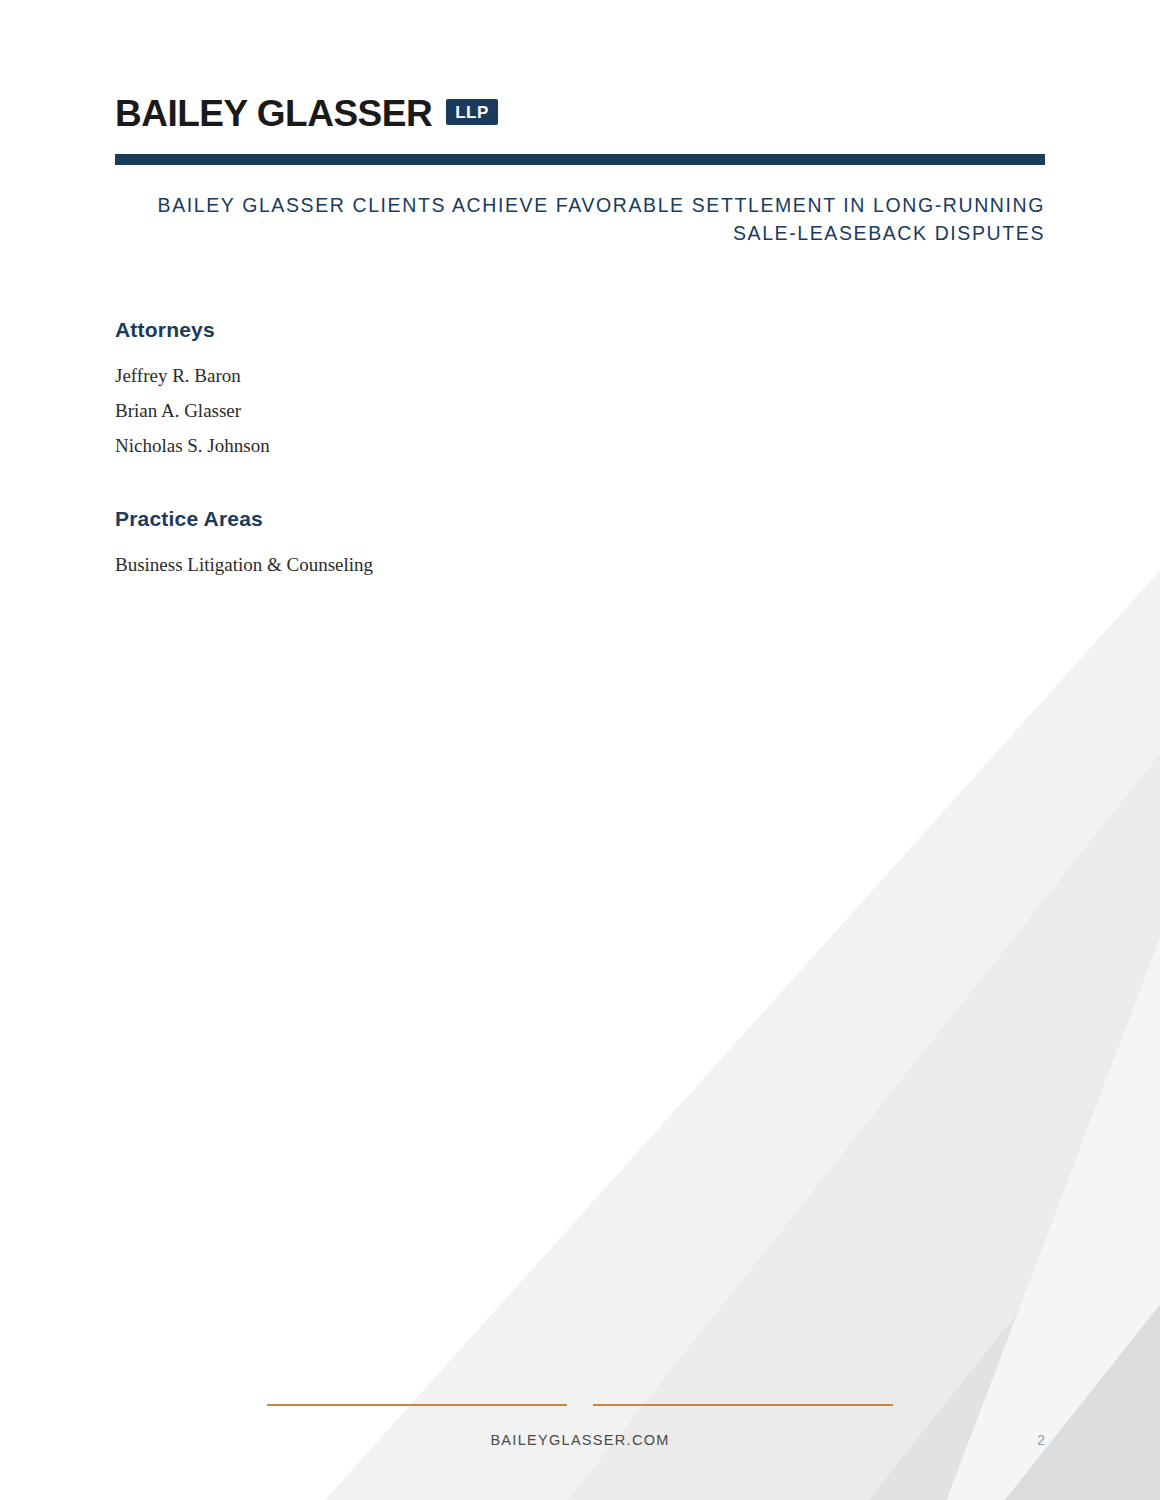BAILEY GLASSER LLP
Bailey Glasser Clients Achieve Favorable Settlement in Long-Running Sale-Leaseback Disputes
Attorneys
Jeffrey R. Baron
Brian A. Glasser
Nicholas S. Johnson
Practice Areas
Business Litigation & Counseling
BAILEYGLASSER.COM 2